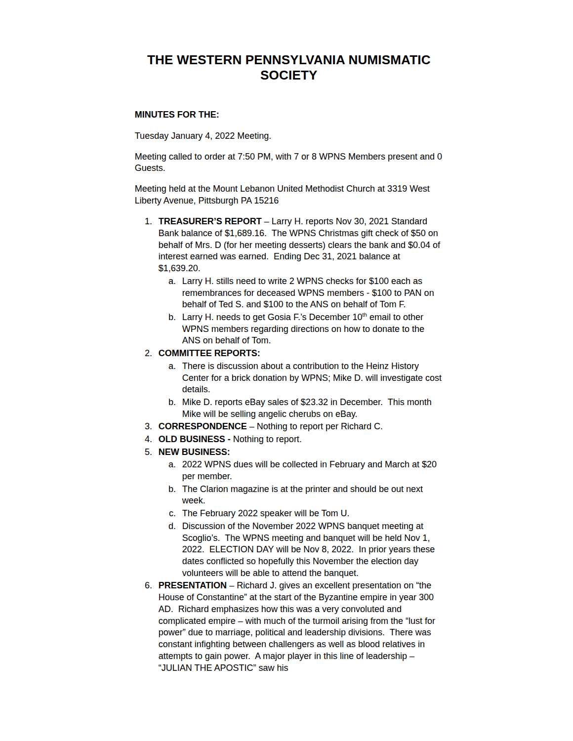THE WESTERN PENNSYLVANIA NUMISMATIC SOCIETY
MINUTES FOR THE:
Tuesday January 4, 2022 Meeting.
Meeting called to order at 7:50 PM, with 7 or 8 WPNS Members present and 0 Guests.
Meeting held at the Mount Lebanon United Methodist Church at 3319 West Liberty Avenue, Pittsburgh PA 15216
TREASURER’S REPORT – Larry H. reports Nov 30, 2021 Standard Bank balance of $1,689.16. The WPNS Christmas gift check of $50 on behalf of Mrs. D (for her meeting desserts) clears the bank and $0.04 of interest earned was earned. Ending Dec 31, 2021 balance at $1,639.20.
Larry H. stills need to write 2 WPNS checks for $100 each as remembrances for deceased WPNS members - $100 to PAN on behalf of Ted S. and $100 to the ANS on behalf of Tom F.
Larry H. needs to get Gosia F.’s December 10th email to other WPNS members regarding directions on how to donate to the ANS on behalf of Tom.
COMMITTEE REPORTS:
There is discussion about a contribution to the Heinz History Center for a brick donation by WPNS; Mike D. will investigate cost details.
Mike D. reports eBay sales of $23.32 in December. This month Mike will be selling angelic cherubs on eBay.
CORRESPONDENCE – Nothing to report per Richard C.
OLD BUSINESS - Nothing to report.
NEW BUSINESS:
2022 WPNS dues will be collected in February and March at $20 per member.
The Clarion magazine is at the printer and should be out next week.
The February 2022 speaker will be Tom U.
Discussion of the November 2022 WPNS banquet meeting at Scoglio’s. The WPNS meeting and banquet will be held Nov 1, 2022. ELECTION DAY will be Nov 8, 2022. In prior years these dates conflicted so hopefully this November the election day volunteers will be able to attend the banquet.
PRESENTATION – Richard J. gives an excellent presentation on “the House of Constantine” at the start of the Byzantine empire in year 300 AD. Richard emphasizes how this was a very convoluted and complicated empire – with much of the turmoil arising from the “lust for power” due to marriage, political and leadership divisions. There was constant infighting between challengers as well as blood relatives in attempts to gain power. A major player in this line of leadership – “JULIAN THE APOSTIC” saw his